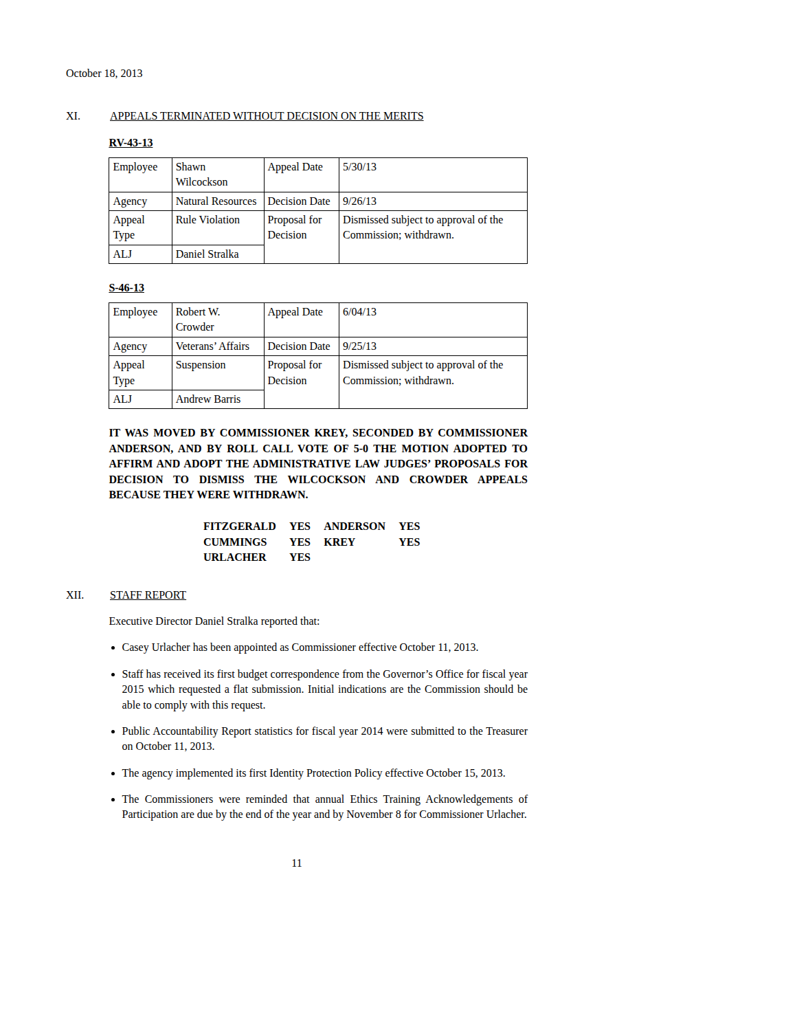October 18, 2013
XI. APPEALS TERMINATED WITHOUT DECISION ON THE MERITS
RV-43-13
| Employee | Shawn Wilcockson | Appeal Date | 5/30/13 |
| Agency | Natural Resources | Decision Date | 9/26/13 |
| Appeal Type | Rule Violation | Proposal for Decision | Dismissed subject to approval of the Commission; withdrawn. |
| ALJ | Daniel Stralka |
S-46-13
| Employee | Robert W. Crowder | Appeal Date | 6/04/13 |
| Agency | Veterans’ Affairs | Decision Date | 9/25/13 |
| Appeal Type | Suspension | Proposal for Decision | Dismissed subject to approval of the Commission; withdrawn. |
| ALJ | Andrew Barris |
IT WAS MOVED BY COMMISSIONER KREY, SECONDED BY COMMISSIONER ANDERSON, AND BY ROLL CALL VOTE OF 5-0 THE MOTION ADOPTED TO AFFIRM AND ADOPT THE ADMINISTRATIVE LAW JUDGES’ PROPOSALS FOR DECISION TO DISMISS THE WILCOCKSON AND CROWDER APPEALS BECAUSE THEY WERE WITHDRAWN.
| FITZGERALD | YES | ANDERSON | YES |
| CUMMINGS | YES | KREY | YES |
| URLACHER | YES | | |
XII. STAFF REPORT
Executive Director Daniel Stralka reported that:
Casey Urlacher has been appointed as Commissioner effective October 11, 2013.
Staff has received its first budget correspondence from the Governor’s Office for fiscal year 2015 which requested a flat submission. Initial indications are the Commission should be able to comply with this request.
Public Accountability Report statistics for fiscal year 2014 were submitted to the Treasurer on October 11, 2013.
The agency implemented its first Identity Protection Policy effective October 15, 2013.
The Commissioners were reminded that annual Ethics Training Acknowledgements of Participation are due by the end of the year and by November 8 for Commissioner Urlacher.
11